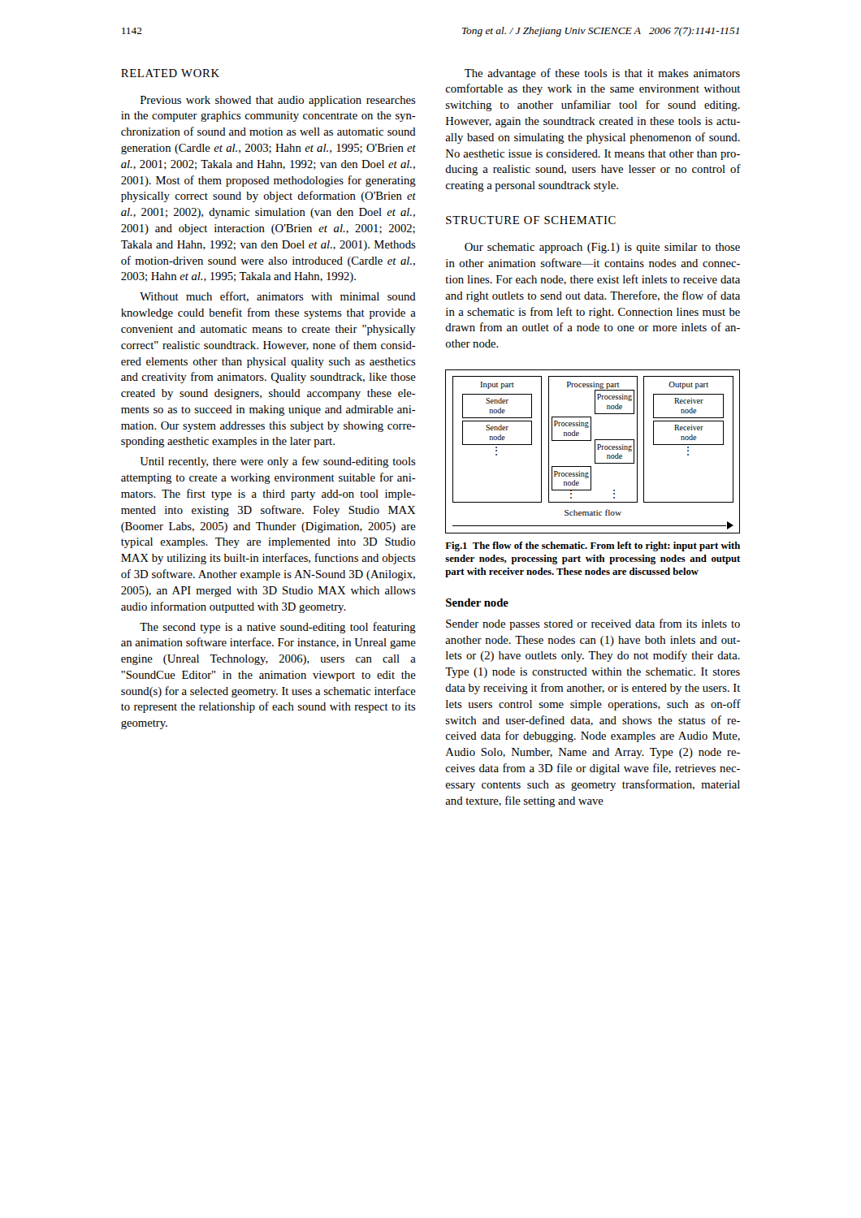1142 Tong et al. / J Zhejiang Univ SCIENCE A 2006 7(7):1141-1151
Related work
Previous work showed that audio application researches in the computer graphics community concentrate on the synchronization of sound and motion as well as automatic sound generation (Cardle et al., 2003; Hahn et al., 1995; O'Brien et al., 2001; 2002; Takala and Hahn, 1992; van den Doel et al., 2001). Most of them proposed methodologies for generating physically correct sound by object deformation (O'Brien et al., 2001; 2002), dynamic simulation (van den Doel et al., 2001) and object interaction (O'Brien et al., 2001; 2002; Takala and Hahn, 1992; van den Doel et al., 2001). Methods of motion-driven sound were also introduced (Cardle et al., 2003; Hahn et al., 1995; Takala and Hahn, 1992).
Without much effort, animators with minimal sound knowledge could benefit from these systems that provide a convenient and automatic means to create their "physically correct" realistic soundtrack. However, none of them considered elements other than physical quality such as aesthetics and creativity from animators. Quality soundtrack, like those created by sound designers, should accompany these elements so as to succeed in making unique and admirable animation. Our system addresses this subject by showing corresponding aesthetic examples in the later part.
Until recently, there were only a few sound-editing tools attempting to create a working environment suitable for animators. The first type is a third party add-on tool implemented into existing 3D software. Foley Studio MAX (Boomer Labs, 2005) and Thunder (Digimation, 2005) are typical examples. They are implemented into 3D Studio MAX by utilizing its built-in interfaces, functions and objects of 3D software. Another example is AN-Sound 3D (Anilogix, 2005), an API merged with 3D Studio MAX which allows audio information outputted with 3D geometry.
The second type is a native sound-editing tool featuring an animation software interface. For instance, in Unreal game engine (Unreal Technology, 2006), users can call a "SoundCue Editor" in the animation viewport to edit the sound(s) for a selected geometry. It uses a schematic interface to represent the relationship of each sound with respect to its geometry.
The advantage of these tools is that it makes animators comfortable as they work in the same environment without switching to another unfamiliar tool for sound editing. However, again the soundtrack created in these tools is actually based on simulating the physical phenomenon of sound. No aesthetic issue is considered. It means that other than producing a realistic sound, users have lesser or no control of creating a personal soundtrack style.
Structure of schematic
Our schematic approach (Fig.1) is quite similar to those in other animation software—it contains nodes and connection lines. For each node, there exist left inlets to receive data and right outlets to send out data. Therefore, the flow of data in a schematic is from left to right. Connection lines must be drawn from an outlet of a node to one or more inlets of another node.
Input part
Sender
node
Sender
node
⋮
Processing part
Processing
node
Processing
node
Processing
node
Processing
node
⋮
⋮
Output part
Receiver
node
Receiver
node
⋮
Schematic flow
Fig.1 The flow of the schematic. From left to right: input part with sender nodes, processing part with processing nodes and output part with receiver nodes. These nodes are discussed below
Sender node
Sender node passes stored or received data from its inlets to another node. These nodes can (1) have both inlets and outlets or (2) have outlets only. They do not modify their data. Type (1) node is constructed within the schematic. It stores data by receiving it from another, or is entered by the users. It lets users control some simple operations, such as on-off switch and user-defined data, and shows the status of received data for debugging. Node examples are Audio Mute, Audio Solo, Number, Name and Array. Type (2) node receives data from a 3D file or digital wave file, retrieves necessary contents such as geometry transformation, material and texture, file setting and wave